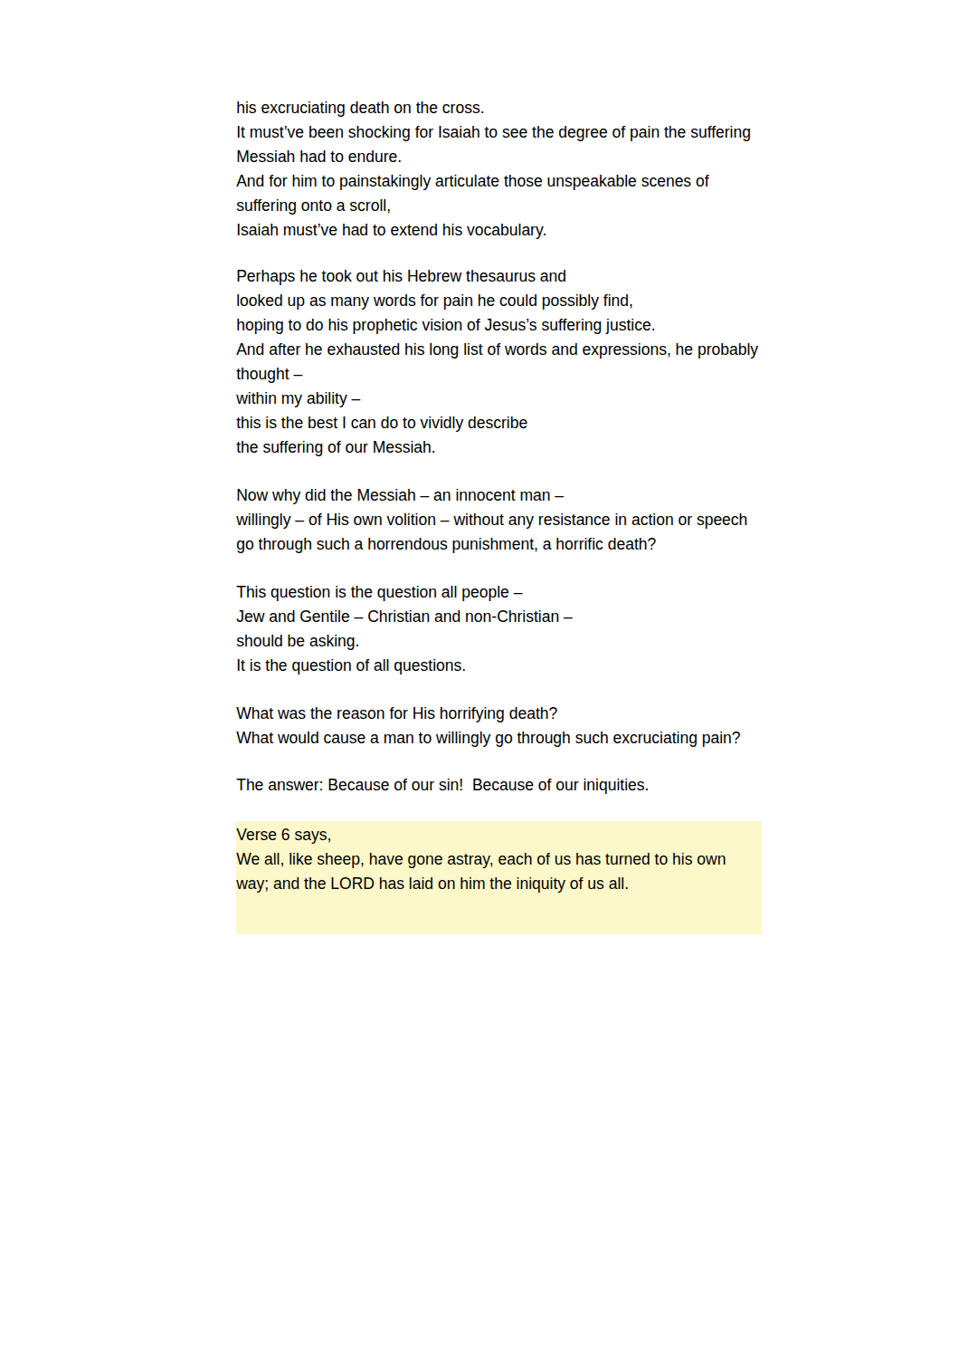his excruciating death on the cross.
It must’ve been shocking for Isaiah to see the degree of pain the suffering Messiah had to endure.
And for him to painstakingly articulate those unspeakable scenes of suffering onto a scroll,
Isaiah must’ve had to extend his vocabulary.
Perhaps he took out his Hebrew thesaurus and
looked up as many words for pain he could possibly find,
hoping to do his prophetic vision of Jesus’s suffering justice.
And after he exhausted his long list of words and expressions, he probably thought –
within my ability –
this is the best I can do to vividly describe
the suffering of our Messiah.
Now why did the Messiah – an innocent man –
willingly – of His own volition – without any resistance in action or speech go through such a horrendous punishment, a horrific death?
This question is the question all people –
Jew and Gentile – Christian and non-Christian –
should be asking.
It is the question of all questions.
What was the reason for His horrifying death?
What would cause a man to willingly go through such excruciating pain?
The answer: Because of our sin! Because of our iniquities.
Verse 6 says,
We all, like sheep, have gone astray, each of us has turned to his own way; and the LORD has laid on him the iniquity of us all.